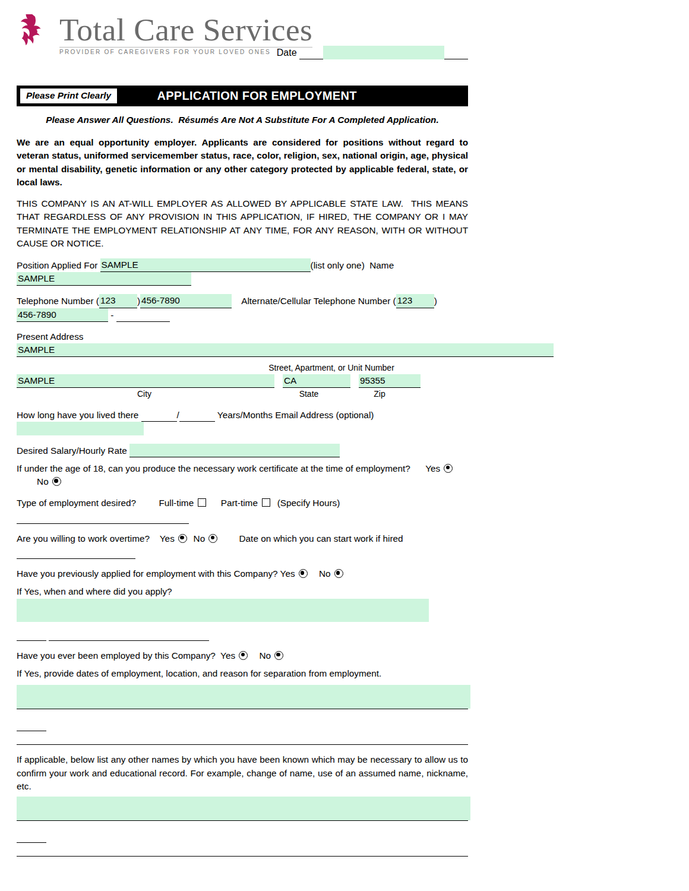Total Care Services
PROVIDER OF CAREGIVERS FOR YOUR LOVED ONES
Date
Please Print Clearly
APPLICATION FOR EMPLOYMENT
Please Answer All Questions. Résumés Are Not A Substitute For A Completed Application.
We are an equal opportunity employer. Applicants are considered for positions without regard to veteran status, uniformed servicemember status, race, color, religion, sex, national origin, age, physical or mental disability, genetic information or any other category protected by applicable federal, state, or local laws.
THIS COMPANY IS AN AT-WILL EMPLOYER AS ALLOWED BY APPLICABLE STATE LAW. THIS MEANS THAT REGARDLESS OF ANY PROVISION IN THIS APPLICATION, IF HIRED, THE COMPANY OR I MAY TERMINATE THE EMPLOYMENT RELATIONSHIP AT ANY TIME, FOR ANY REASON, WITH OR WITHOUT CAUSE OR NOTICE.
Position Applied For SAMPLE(list only one) Name SAMPLE
Telephone Number (123)456-7890 Alternate/Cellular Telephone Number (123)456-7890 -
Present Address SAMPLE
Street, Apartment, or Unit Number
SAMPLE CA 95355
City
State
Zip
How long have you lived there / Years/Months Email Address (optional)
Desired Salary/Hourly Rate
If under the age of 18, can you produce the necessary work certificate at the time of employment? Yes No
Type of employment desired? Full-time Part-time (Specify Hours)
Are you willing to work overtime? Yes No Date on which you can start work if hired
Have you previously applied for employment with this Company? Yes No
If Yes, when and where did you apply?
Have you ever been employed by this Company? Yes No
If Yes, provide dates of employment, location, and reason for separation from employment.
If applicable, below list any other names by which you have been known which may be necessary to allow us to confirm your work and educational record. For example, change of name, use of an assumed name, nickname, etc.